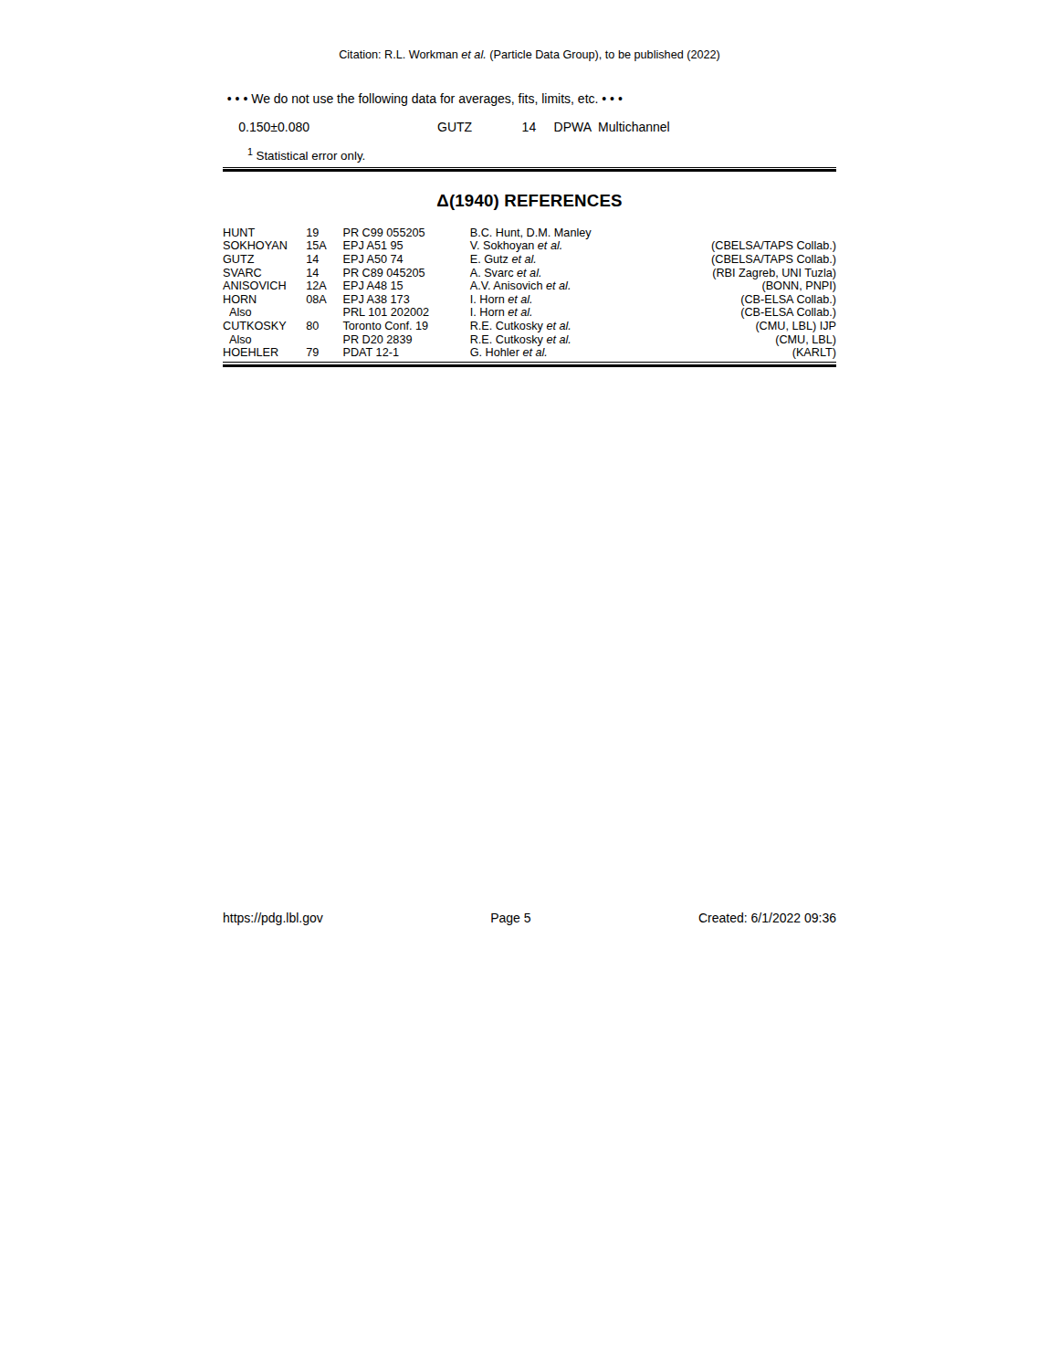Citation: R.L. Workman et al. (Particle Data Group), to be published (2022)
• • • We do not use the following data for averages, fits, limits, etc. • • •
0.150±0.080 GUTZ 14 DPWA Multichannel
1 Statistical error only.
Δ(1940) REFERENCES
| HUNT | 19 | PR C99 055205 | B.C. Hunt, D.M. Manley | |
| SOKHOYAN | 15A | EPJ A51 95 | V. Sokhoyan et al. | (CBELSA/TAPS Collab.) |
| GUTZ | 14 | EPJ A50 74 | E. Gutz et al. | (CBELSA/TAPS Collab.) |
| SVARC | 14 | PR C89 045205 | A. Svarc et al. | (RBI Zagreb, UNI Tuzla) |
| ANISOVICH | 12A | EPJ A48 15 | A.V. Anisovich et al. | (BONN, PNPI) |
| HORN | 08A | EPJ A38 173 | I. Horn et al. | (CB-ELSA Collab.) |
| Also | | PRL 101 202002 | I. Horn et al. | (CB-ELSA Collab.) |
| CUTKOSKY | 80 | Toronto Conf. 19 | R.E. Cutkosky et al. | (CMU, LBL) IJP |
| Also | | PR D20 2839 | R.E. Cutkosky et al. | (CMU, LBL) |
| HOEHLER | 79 | PDAT 12-1 | G. Hohler et al. | (KARLT) |
https://pdg.lbl.gov
Page 5
Created: 6/1/2022 09:36